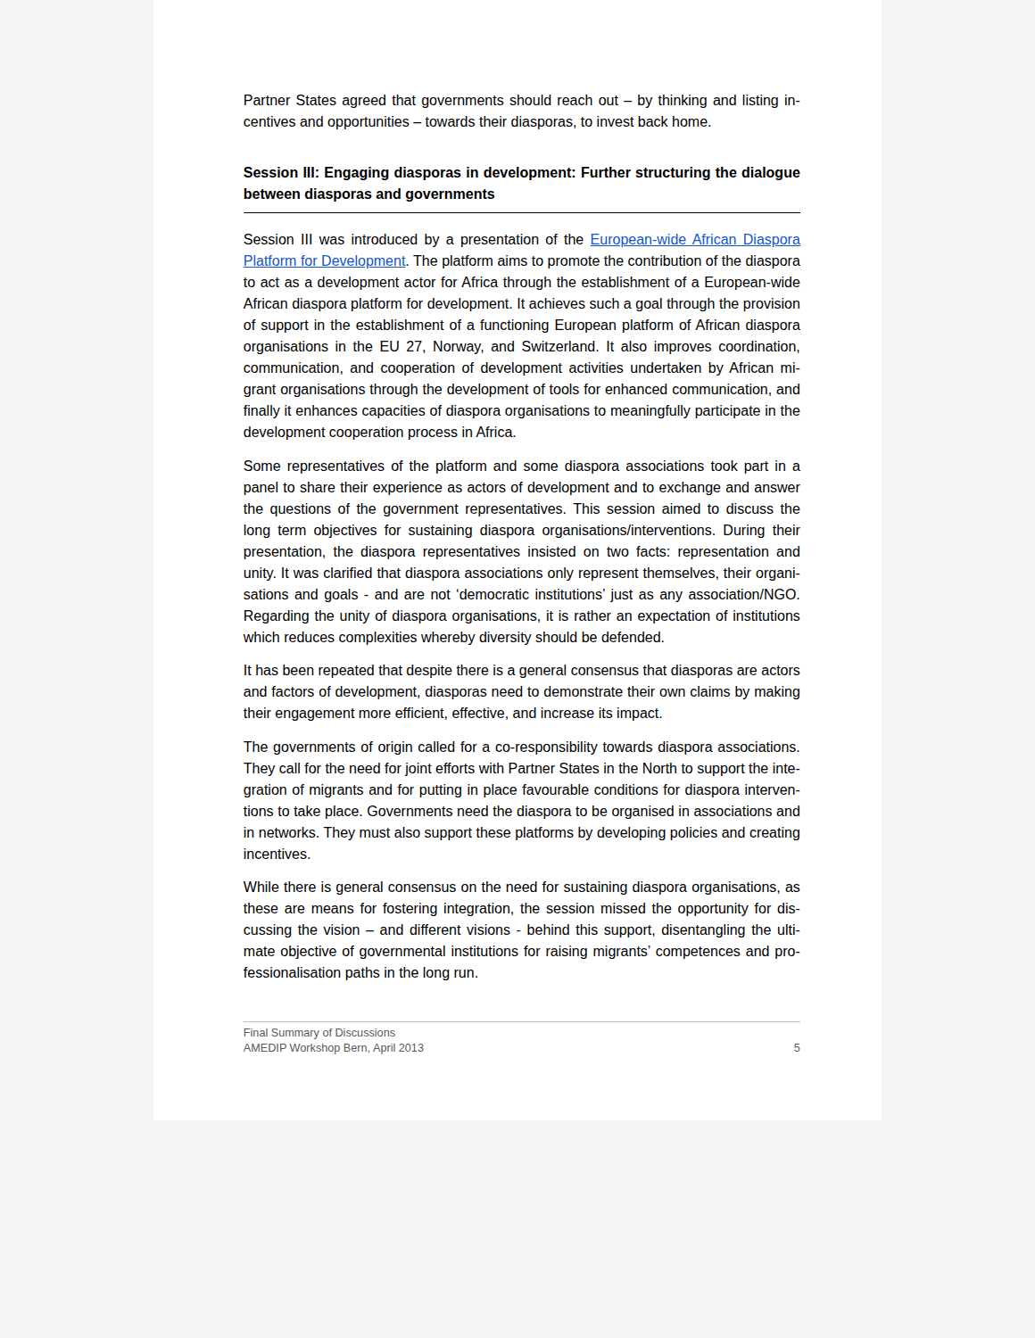Partner States agreed that governments should reach out – by thinking and listing incentives and opportunities – towards their diasporas, to invest back home.
Session III: Engaging diasporas in development: Further structuring the dialogue between diasporas and governments
Session III was introduced by a presentation of the European-wide African Diaspora Platform for Development. The platform aims to promote the contribution of the diaspora to act as a development actor for Africa through the establishment of a European-wide African diaspora platform for development. It achieves such a goal through the provision of support in the establishment of a functioning European platform of African diaspora organisations in the EU 27, Norway, and Switzerland. It also improves coordination, communication, and cooperation of development activities undertaken by African migrant organisations through the development of tools for enhanced communication, and finally it enhances capacities of diaspora organisations to meaningfully participate in the development cooperation process in Africa.
Some representatives of the platform and some diaspora associations took part in a panel to share their experience as actors of development and to exchange and answer the questions of the government representatives. This session aimed to discuss the long term objectives for sustaining diaspora organisations/interventions. During their presentation, the diaspora representatives insisted on two facts: representation and unity. It was clarified that diaspora associations only represent themselves, their organisations and goals - and are not ‘democratic institutions’ just as any association/NGO. Regarding the unity of diaspora organisations, it is rather an expectation of institutions which reduces complexities whereby diversity should be defended.
It has been repeated that despite there is a general consensus that diasporas are actors and factors of development, diasporas need to demonstrate their own claims by making their engagement more efficient, effective, and increase its impact.
The governments of origin called for a co-responsibility towards diaspora associations. They call for the need for joint efforts with Partner States in the North to support the integration of migrants and for putting in place favourable conditions for diaspora interventions to take place. Governments need the diaspora to be organised in associations and in networks. They must also support these platforms by developing policies and creating incentives.
While there is general consensus on the need for sustaining diaspora organisations, as these are means for fostering integration, the session missed the opportunity for discussing the vision – and different visions - behind this support, disentangling the ultimate objective of governmental institutions for raising migrants’ competences and professionalisation paths in the long run.
Final Summary of Discussions
AMEDIP Workshop Bern, April 2013
5